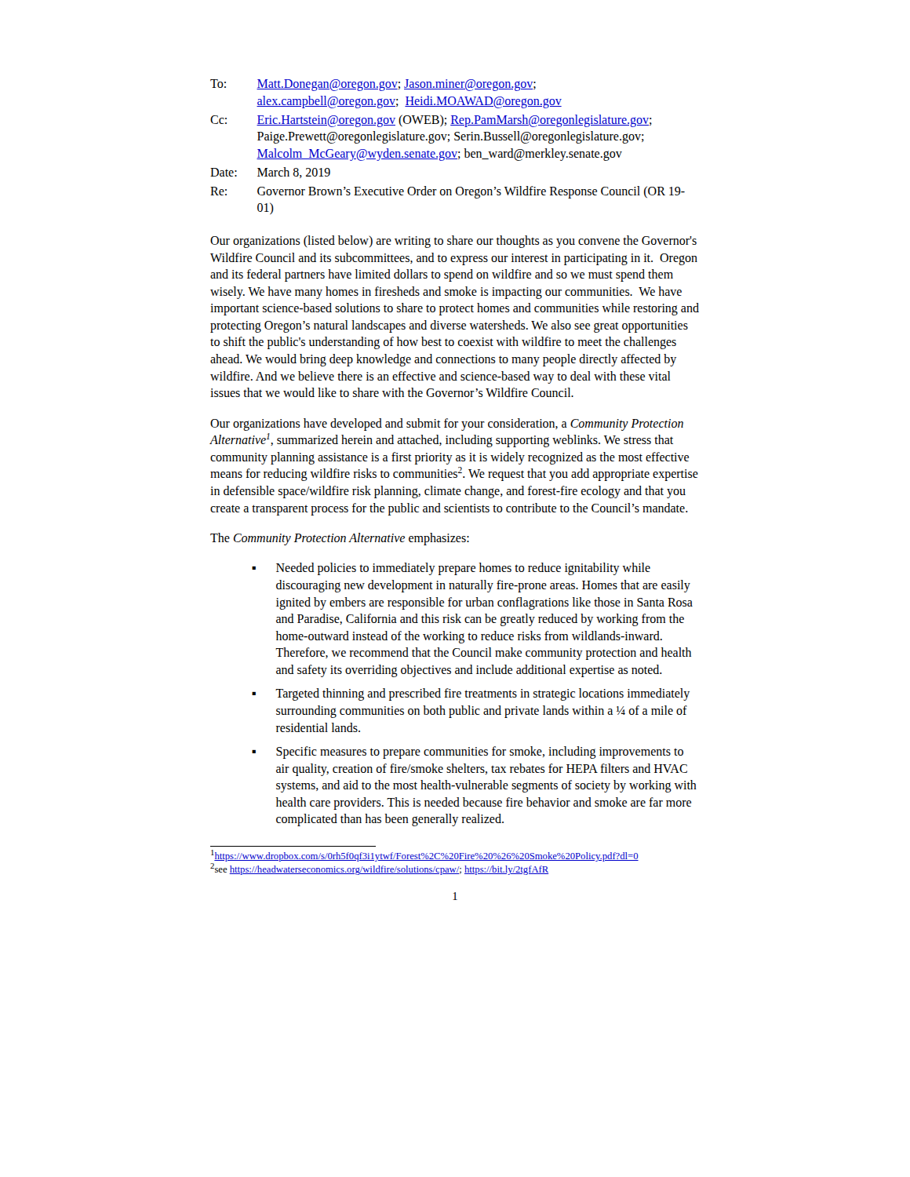| To: | Matt.Donegan@oregon.gov ; Jason.miner@oregon.gov ; alex.campbell@oregon.gov ; Heidi.MOAWAD@oregon.gov |
| Cc: | Eric.Hartstein@oregon.gov (OWEB); Rep.PamMarsh@oregonlegislature.gov ; Paige.Prewett@oregonlegislature.gov; Serin.Bussell@oregonlegislature.gov; Malcolm_McGeary@wyden.senate.gov ; ben_ward@merkley.senate.gov |
| Date: | March 8, 2019 |
| Re: | Governor Brown’s Executive Order on Oregon’s Wildfire Response Council (OR 19-01) |
Our organizations (listed below) are writing to share our thoughts as you convene the Governor's Wildfire Council and its subcommittees, and to express our interest in participating in it. Oregon and its federal partners have limited dollars to spend on wildfire and so we must spend them wisely. We have many homes in firesheds and smoke is impacting our communities. We have important science-based solutions to share to protect homes and communities while restoring and protecting Oregon’s natural landscapes and diverse watersheds. We also see great opportunities to shift the public's understanding of how best to coexist with wildfire to meet the challenges ahead. We would bring deep knowledge and connections to many people directly affected by wildfire. And we believe there is an effective and science-based way to deal with these vital issues that we would like to share with the Governor’s Wildfire Council.
Our organizations have developed and submit for your consideration, a Community Protection Alternative1, summarized herein and attached, including supporting weblinks. We stress that community planning assistance is a first priority as it is widely recognized as the most effective means for reducing wildfire risks to communities2. We request that you add appropriate expertise in defensible space/wildfire risk planning, climate change, and forest-fire ecology and that you create a transparent process for the public and scientists to contribute to the Council’s mandate.
The Community Protection Alternative emphasizes:
Needed policies to immediately prepare homes to reduce ignitability while discouraging new development in naturally fire-prone areas. Homes that are easily ignited by embers are responsible for urban conflagrations like those in Santa Rosa and Paradise, California and this risk can be greatly reduced by working from the home-outward instead of the working to reduce risks from wildlands-inward. Therefore, we recommend that the Council make community protection and health and safety its overriding objectives and include additional expertise as noted.
Targeted thinning and prescribed fire treatments in strategic locations immediately surrounding communities on both public and private lands within a ¼ of a mile of residential lands.
Specific measures to prepare communities for smoke, including improvements to air quality, creation of fire/smoke shelters, tax rebates for HEPA filters and HVAC systems, and aid to the most health-vulnerable segments of society by working with health care providers. This is needed because fire behavior and smoke are far more complicated than has been generally realized.
1https://www.dropbox.com/s/0rh5f0qf3i1ytwf/Forest%2C%20Fire%20%26%20Smoke%20Policy.pdf?dl=0
2see https://headwaterseconomics.org/wildfire/solutions/cpaw/; https://bit.ly/2tgfAfR
1